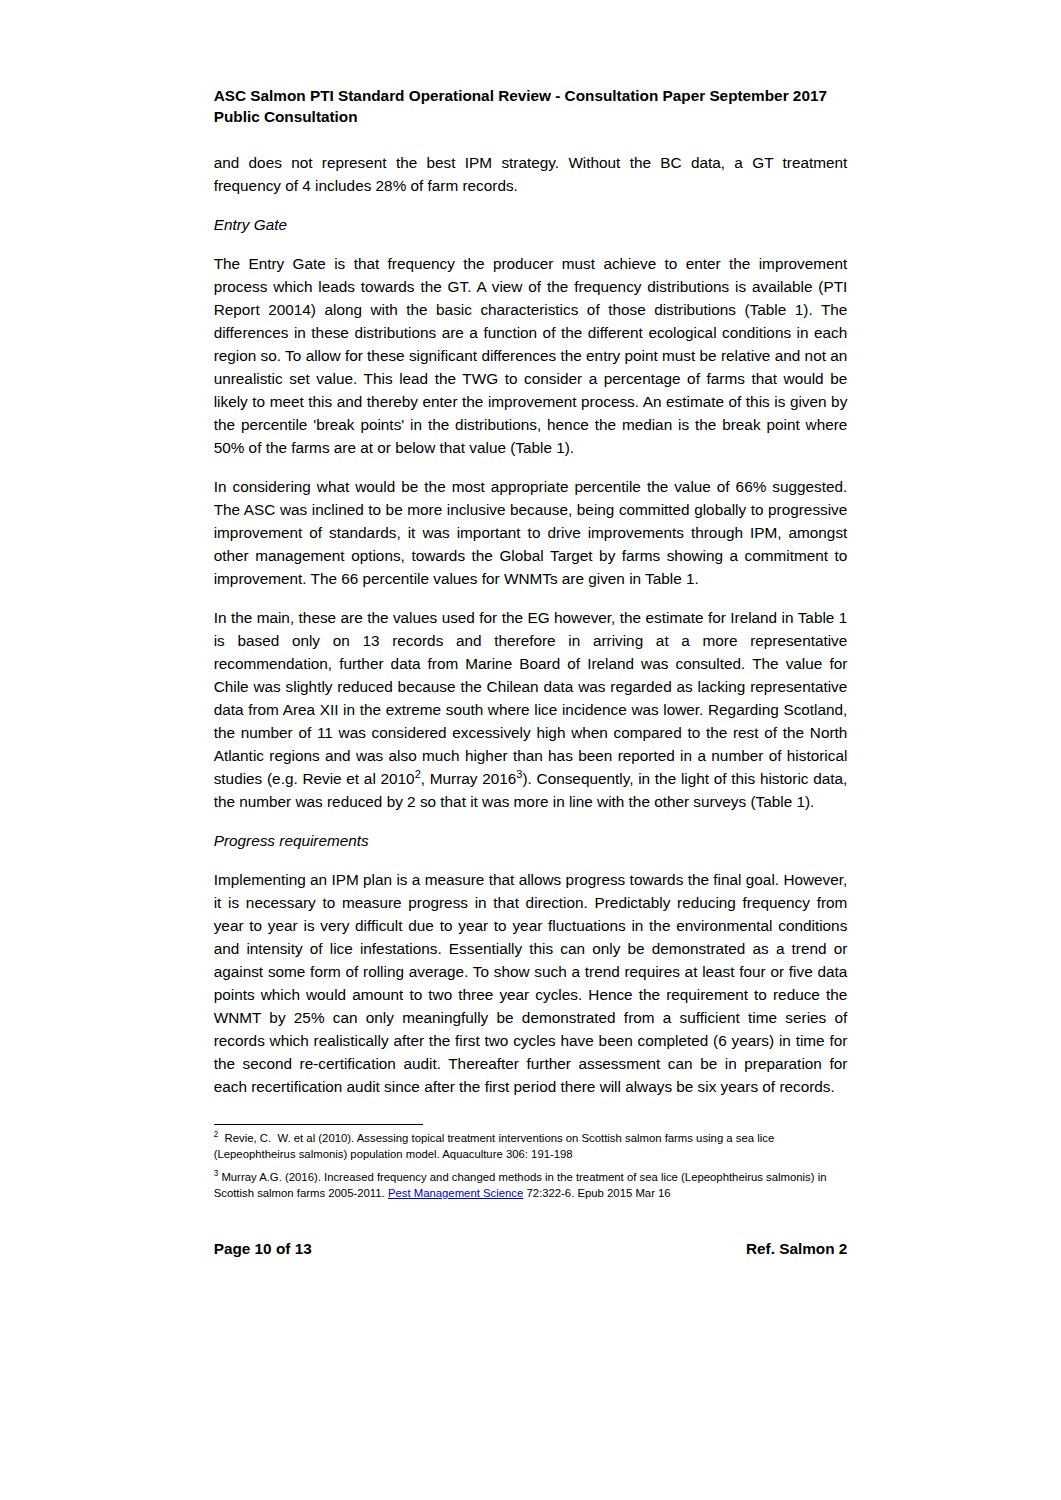ASC Salmon PTI Standard Operational Review - Consultation Paper September 2017
Public Consultation
and does not represent the best IPM strategy. Without the BC data, a GT treatment frequency of 4 includes 28% of farm records.
Entry Gate
The Entry Gate is that frequency the producer must achieve to enter the improvement process which leads towards the GT. A view of the frequency distributions is available (PTI Report 20014) along with the basic characteristics of those distributions (Table 1). The differences in these distributions are a function of the different ecological conditions in each region so. To allow for these significant differences the entry point must be relative and not an unrealistic set value. This lead the TWG to consider a percentage of farms that would be likely to meet this and thereby enter the improvement process. An estimate of this is given by the percentile 'break points' in the distributions, hence the median is the break point where 50% of the farms are at or below that value (Table 1).
In considering what would be the most appropriate percentile the value of 66% suggested. The ASC was inclined to be more inclusive because, being committed globally to progressive improvement of standards, it was important to drive improvements through IPM, amongst other management options, towards the Global Target by farms showing a commitment to improvement. The 66 percentile values for WNMTs are given in Table 1.
In the main, these are the values used for the EG however, the estimate for Ireland in Table 1 is based only on 13 records and therefore in arriving at a more representative recommendation, further data from Marine Board of Ireland was consulted. The value for Chile was slightly reduced because the Chilean data was regarded as lacking representative data from Area XII in the extreme south where lice incidence was lower. Regarding Scotland, the number of 11 was considered excessively high when compared to the rest of the North Atlantic regions and was also much higher than has been reported in a number of historical studies (e.g. Revie et al 20102, Murray 20163). Consequently, in the light of this historic data, the number was reduced by 2 so that it was more in line with the other surveys (Table 1).
Progress requirements
Implementing an IPM plan is a measure that allows progress towards the final goal. However, it is necessary to measure progress in that direction. Predictably reducing frequency from year to year is very difficult due to year to year fluctuations in the environmental conditions and intensity of lice infestations. Essentially this can only be demonstrated as a trend or against some form of rolling average. To show such a trend requires at least four or five data points which would amount to two three year cycles. Hence the requirement to reduce the WNMT by 25% can only meaningfully be demonstrated from a sufficient time series of records which realistically after the first two cycles have been completed (6 years) in time for the second re-certification audit. Thereafter further assessment can be in preparation for each recertification audit since after the first period there will always be six years of records.
2 Revie, C. W. et al (2010). Assessing topical treatment interventions on Scottish salmon farms using a sea lice (Lepeophtheirus salmonis) population model. Aquaculture 306: 191-198
3 Murray A.G. (2016). Increased frequency and changed methods in the treatment of sea lice (Lepeophtheirus salmonis) in Scottish salmon farms 2005-2011. Pest Management Science 72:322-6. Epub 2015 Mar 16
Page 10 of 13
Ref. Salmon 2